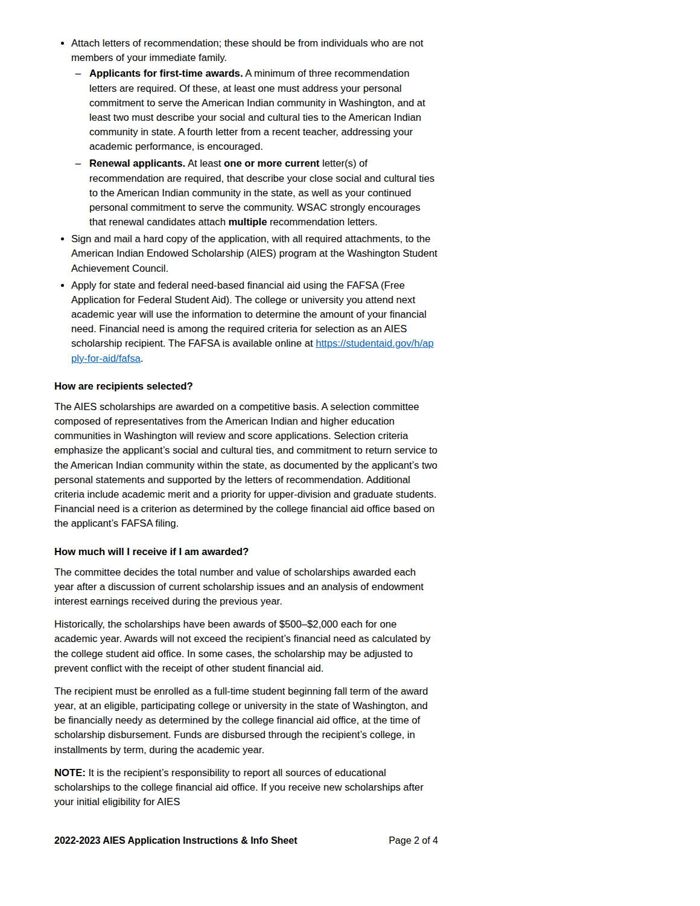Attach letters of recommendation; these should be from individuals who are not members of your immediate family.
Applicants for first-time awards. A minimum of three recommendation letters are required. Of these, at least one must address your personal commitment to serve the American Indian community in Washington, and at least two must describe your social and cultural ties to the American Indian community in state. A fourth letter from a recent teacher, addressing your academic performance, is encouraged.
Renewal applicants. At least one or more current letter(s) of recommendation are required, that describe your close social and cultural ties to the American Indian community in the state, as well as your continued personal commitment to serve the community. WSAC strongly encourages that renewal candidates attach multiple recommendation letters.
Sign and mail a hard copy of the application, with all required attachments, to the American Indian Endowed Scholarship (AIES) program at the Washington Student Achievement Council.
Apply for state and federal need-based financial aid using the FAFSA (Free Application for Federal Student Aid). The college or university you attend next academic year will use the information to determine the amount of your financial need. Financial need is among the required criteria for selection as an AIES scholarship recipient. The FAFSA is available online at https://studentaid.gov/h/apply-for-aid/fafsa.
How are recipients selected?
The AIES scholarships are awarded on a competitive basis. A selection committee composed of representatives from the American Indian and higher education communities in Washington will review and score applications. Selection criteria emphasize the applicant’s social and cultural ties, and commitment to return service to the American Indian community within the state, as documented by the applicant’s two personal statements and supported by the letters of recommendation. Additional criteria include academic merit and a priority for upper-division and graduate students. Financial need is a criterion as determined by the college financial aid office based on the applicant’s FAFSA filing.
How much will I receive if I am awarded?
The committee decides the total number and value of scholarships awarded each year after a discussion of current scholarship issues and an analysis of endowment interest earnings received during the previous year.
Historically, the scholarships have been awards of $500–$2,000 each for one academic year. Awards will not exceed the recipient’s financial need as calculated by the college student aid office. In some cases, the scholarship may be adjusted to prevent conflict with the receipt of other student financial aid.
The recipient must be enrolled as a full-time student beginning fall term of the award year, at an eligible, participating college or university in the state of Washington, and be financially needy as determined by the college financial aid office, at the time of scholarship disbursement. Funds are disbursed through the recipient’s college, in installments by term, during the academic year.
NOTE: It is the recipient’s responsibility to report all sources of educational scholarships to the college financial aid office. If you receive new scholarships after your initial eligibility for AIES
2022-2023 AIES Application Instructions & Info Sheet Page 2 of 4